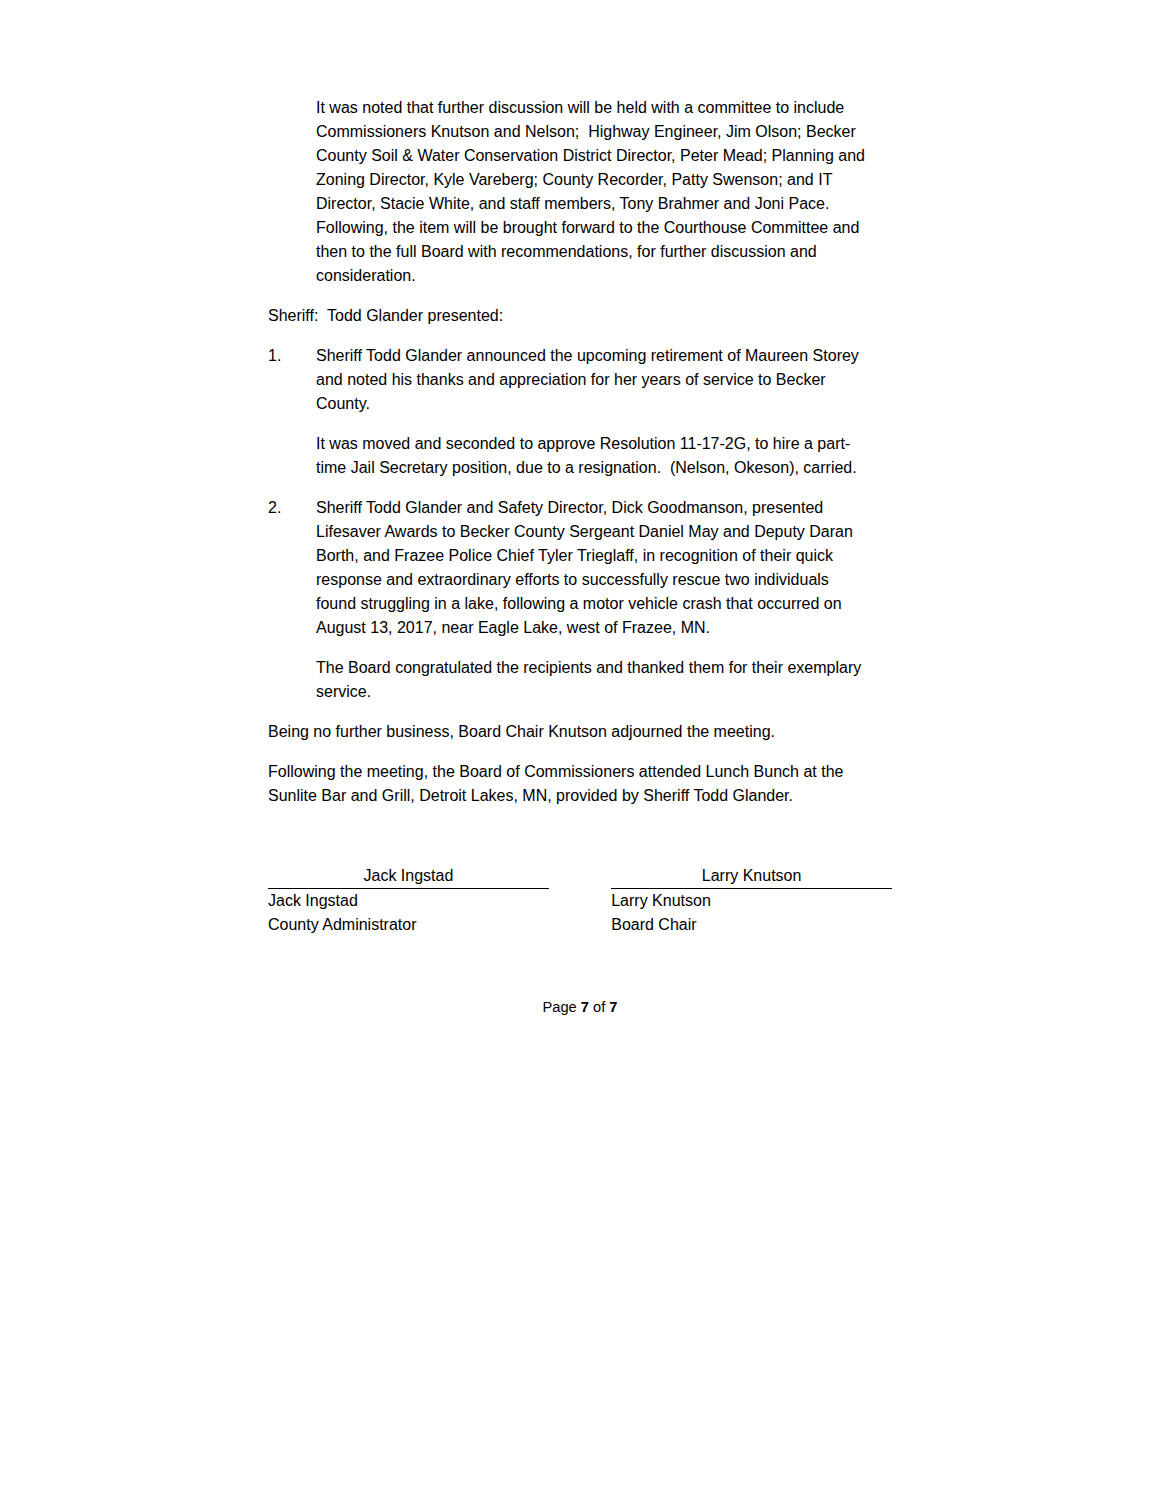It was noted that further discussion will be held with a committee to include Commissioners Knutson and Nelson; Highway Engineer, Jim Olson; Becker County Soil & Water Conservation District Director, Peter Mead; Planning and Zoning Director, Kyle Vareberg; County Recorder, Patty Swenson; and IT Director, Stacie White, and staff members, Tony Brahmer and Joni Pace. Following, the item will be brought forward to the Courthouse Committee and then to the full Board with recommendations, for further discussion and consideration.
Sheriff: Todd Glander presented:
1.
Sheriff Todd Glander announced the upcoming retirement of Maureen Storey and noted his thanks and appreciation for her years of service to Becker County.
It was moved and seconded to approve Resolution 11-17-2G, to hire a part-time Jail Secretary position, due to a resignation. (Nelson, Okeson), carried.
2.
Sheriff Todd Glander and Safety Director, Dick Goodmanson, presented Lifesaver Awards to Becker County Sergeant Daniel May and Deputy Daran Borth, and Frazee Police Chief Tyler Trieglaff, in recognition of their quick response and extraordinary efforts to successfully rescue two individuals found struggling in a lake, following a motor vehicle crash that occurred on August 13, 2017, near Eagle Lake, west of Frazee, MN.
The Board congratulated the recipients and thanked them for their exemplary service.
Being no further business, Board Chair Knutson adjourned the meeting.
Following the meeting, the Board of Commissioners attended Lunch Bunch at the Sunlite Bar and Grill, Detroit Lakes, MN, provided by Sheriff Todd Glander.
Jack Ingstad
Jack Ingstad
County Administrator
Larry Knutson
Larry Knutson
Board Chair
Page 7 of 7